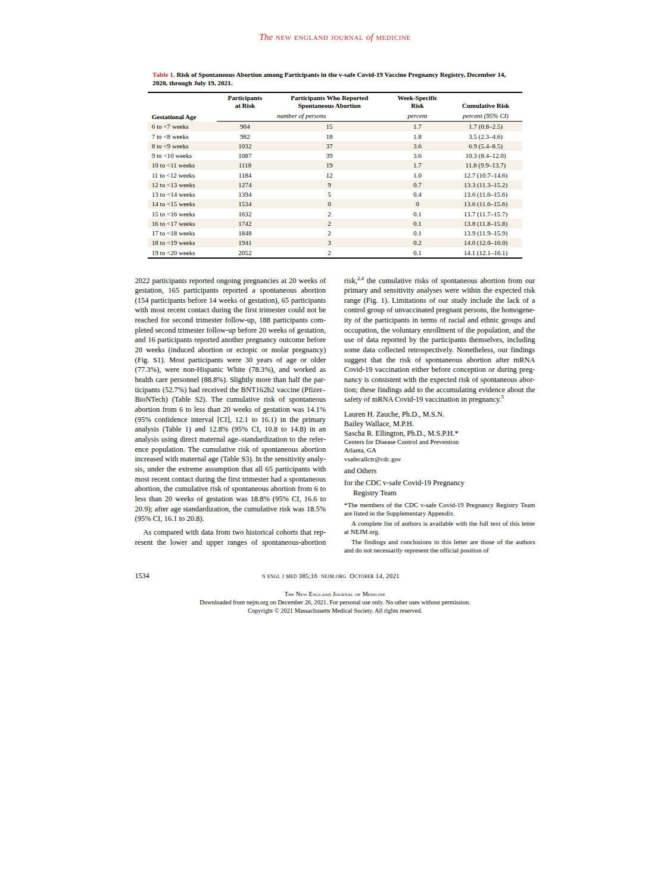The new england journal of medicine
Table 1. Risk of Spontaneous Abortion among Participants in the v-safe Covid-19 Vaccine Pregnancy Registry, December 14, 2020, through July 19, 2021.
| Gestational Age | Participants at Risk | Participants Who Reported Spontaneous Abortion | Week-Specific Risk | Cumulative Risk |
| --- | --- | --- | --- | --- |
| number of persons | percent | percent (95% CI) |
| 6 to <7 weeks | 904 | 15 | 1.7 | 1.7 (0.8–2.5) |
| 7 to <8 weeks | 982 | 18 | 1.8 | 3.5 (2.3–4.6) |
| 8 to <9 weeks | 1032 | 37 | 3.6 | 6.9 (5.4–8.5) |
| 9 to <10 weeks | 1087 | 39 | 3.6 | 10.3 (8.4–12.0) |
| 10 to <11 weeks | 1118 | 19 | 1.7 | 11.8 (9.9–13.7) |
| 11 to <12 weeks | 1184 | 12 | 1.0 | 12.7 (10.7–14.6) |
| 12 to <13 weeks | 1274 | 9 | 0.7 | 13.3 (11.3–15.2) |
| 13 to <14 weeks | 1394 | 5 | 0.4 | 13.6 (11.6–15.6) |
| 14 to <15 weeks | 1534 | 0 | 0 | 13.6 (11.6–15.6) |
| 15 to <16 weeks | 1632 | 2 | 0.1 | 13.7 (11.7–15.7) |
| 16 to <17 weeks | 1742 | 2 | 0.1 | 13.8 (11.8–15.8) |
| 17 to <18 weeks | 1848 | 2 | 0.1 | 13.9 (11.9–15.9) |
| 18 to <19 weeks | 1941 | 3 | 0.2 | 14.0 (12.0–16.0) |
| 19 to <20 weeks | 2052 | 2 | 0.1 | 14.1 (12.1–16.1) |
2022 participants reported ongoing pregnancies at 20 weeks of gestation, 165 participants reported a spontaneous abortion (154 participants before 14 weeks of gestation), 65 participants with most recent contact during the first trimester could not be reached for second trimester follow-up, 188 participants completed second trimester follow-up before 20 weeks of gestation, and 16 participants reported another pregnancy outcome before 20 weeks (induced abortion or ectopic or molar pregnancy) (Fig. S1). Most participants were 30 years of age or older (77.3%), were non-Hispanic White (78.3%), and worked as health care personnel (88.8%). Slightly more than half the participants (52.7%) had received the BNT162b2 vaccine (Pfizer–BioNTech) (Table S2). The cumulative risk of spontaneous abortion from 6 to less than 20 weeks of gestation was 14.1% (95% confidence interval [CI], 12.1 to 16.1) in the primary analysis (Table 1) and 12.8% (95% CI, 10.8 to 14.8) in an analysis using direct maternal age–standardization to the reference population. The cumulative risk of spontaneous abortion increased with maternal age (Table S3). In the sensitivity analysis, under the extreme assumption that all 65 participants with most recent contact during the first trimester had a spontaneous abortion, the cumulative risk of spontaneous abortion from 6 to less than 20 weeks of gestation was 18.8% (95% CI, 16.6 to 20.9); after age standardization, the cumulative risk was 18.5% (95% CI, 16.1 to 20.8).
As compared with data from two historical cohorts that represent the lower and upper ranges of spontaneous-abortion risk,2,4 the cumulative risks of spontaneous abortion from our primary and sensitivity analyses were within the expected risk range (Fig. 1). Limitations of our study include the lack of a control group of unvaccinated pregnant persons, the homogeneity of the participants in terms of racial and ethnic groups and occupation, the voluntary enrollment of the population, and the use of data reported by the participants themselves, including some data collected retrospectively. Nonetheless, our findings suggest that the risk of spontaneous abortion after mRNA Covid-19 vaccination either before conception or during pregnancy is consistent with the expected risk of spontaneous abortion; these findings add to the accumulating evidence about the safety of mRNA Covid-19 vaccination in pregnancy.5
Lauren H. Zauche, Ph.D., M.S.N. Bailey Wallace, M.P.H. Sascha R. Ellington, Ph.D., M.S.P.H.* Centers for Disease Control and Prevention Atlanta, GA vsafecallctr@cdc.gov and Others for the CDC v-safe Covid-19 PregnancyRegistry Team
*The members of the CDC v-safe Covid-19 Pregnancy Registry Team are listed in the Supplementary Appendix.
A complete list of authors is available with the full text of this letter at NEJM.org.
The findings and conclusions in this letter are those of the authors and do not necessarily represent the official position of
1534 n engl j med 385;16 nejm.org October 14, 2021
The New England Journal of Medicine
Downloaded from nejm.org on December 26, 2021. For personal use only. No other uses without permission.
Copyright © 2021 Massachusetts Medical Society. All rights reserved.